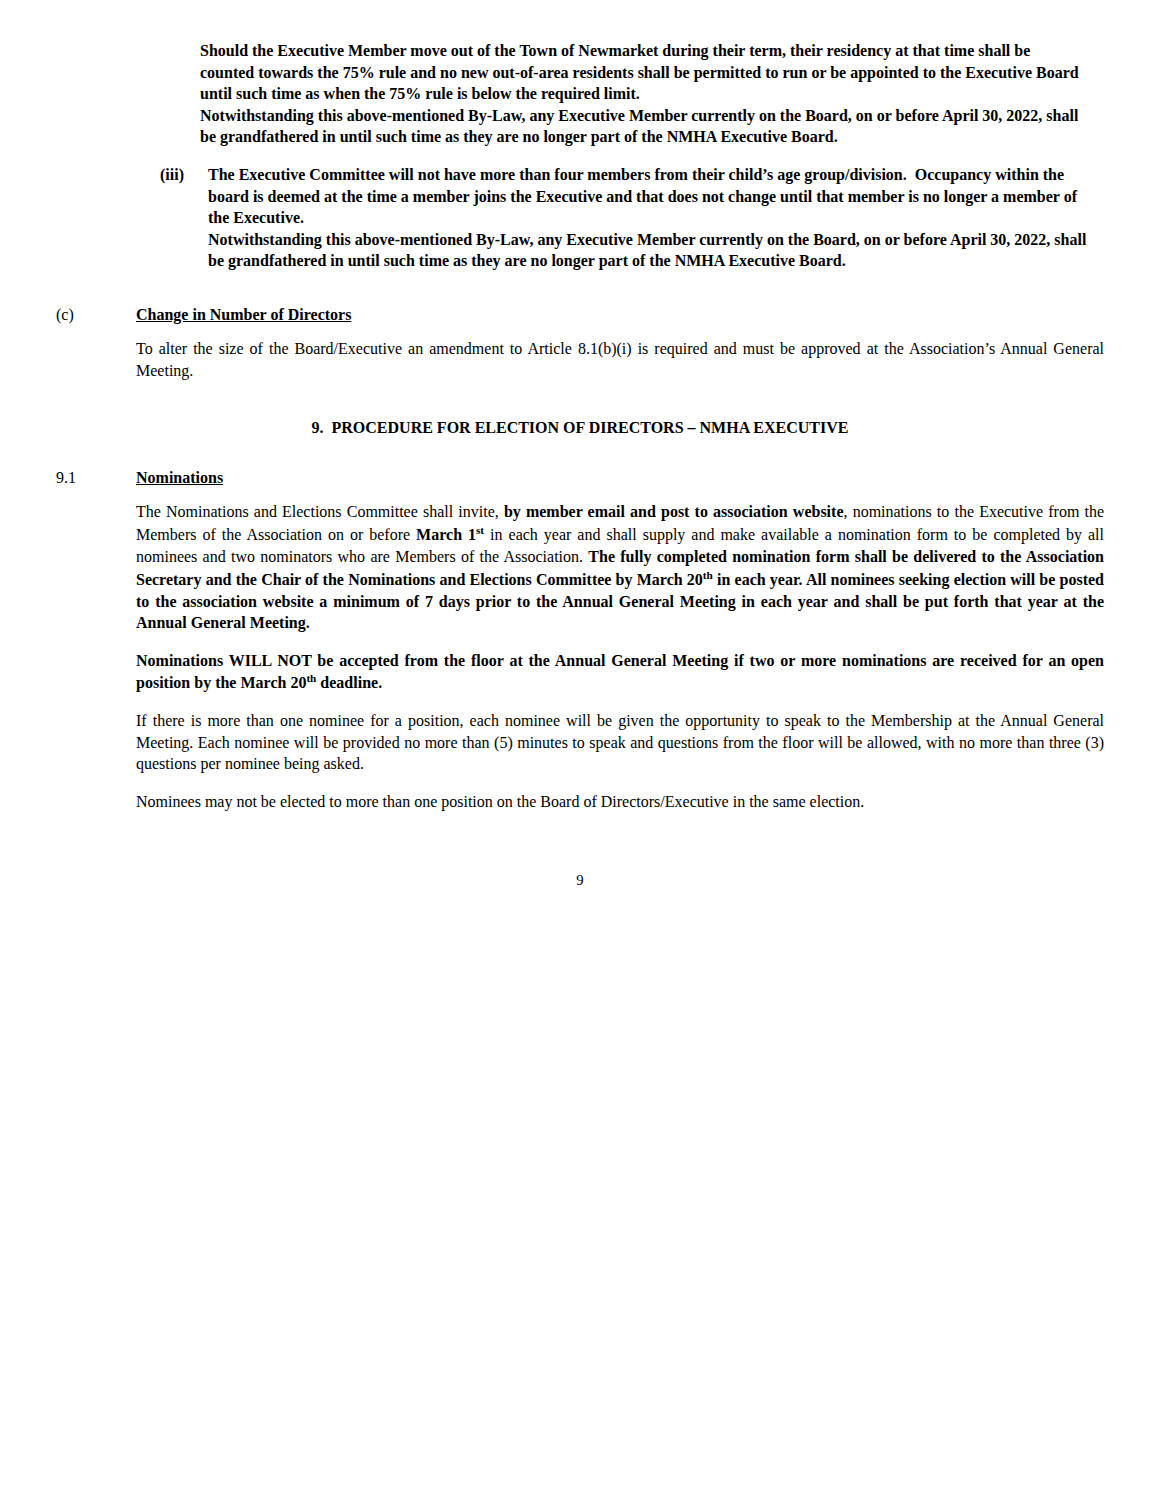Should the Executive Member move out of the Town of Newmarket during their term, their residency at that time shall be counted towards the 75% rule and no new out-of-area residents shall be permitted to run or be appointed to the Executive Board until such time as when the 75% rule is below the required limit.
Notwithstanding this above-mentioned By-Law, any Executive Member currently on the Board, on or before April 30, 2022, shall be grandfathered in until such time as they are no longer part of the NMHA Executive Board.
(iii)
The Executive Committee will not have more than four members from their child’s age group/division. Occupancy within the board is deemed at the time a member joins the Executive and that does not change until that member is no longer a member of the Executive.
Notwithstanding this above-mentioned By-Law, any Executive Member currently on the Board, on or before April 30, 2022, shall be grandfathered in until such time as they are no longer part of the NMHA Executive Board.
(c)
Change in Number of Directors
To alter the size of the Board/Executive an amendment to Article 8.1(b)(i) is required and must be approved at the Association’s Annual General Meeting.
9. PROCEDURE FOR ELECTION OF DIRECTORS – NMHA EXECUTIVE
9.1
Nominations
The Nominations and Elections Committee shall invite, by member email and post to association website, nominations to the Executive from the Members of the Association on or before March 1st in each year and shall supply and make available a nomination form to be completed by all nominees and two nominators who are Members of the Association. The fully completed nomination form shall be delivered to the Association Secretary and the Chair of the Nominations and Elections Committee by March 20th in each year. All nominees seeking election will be posted to the association website a minimum of 7 days prior to the Annual General Meeting in each year and shall be put forth that year at the Annual General Meeting.
Nominations WILL NOT be accepted from the floor at the Annual General Meeting if two or more nominations are received for an open position by the March 20th deadline.
If there is more than one nominee for a position, each nominee will be given the opportunity to speak to the Membership at the Annual General Meeting. Each nominee will be provided no more than (5) minutes to speak and questions from the floor will be allowed, with no more than three (3) questions per nominee being asked.
Nominees may not be elected to more than one position on the Board of Directors/Executive in the same election.
9